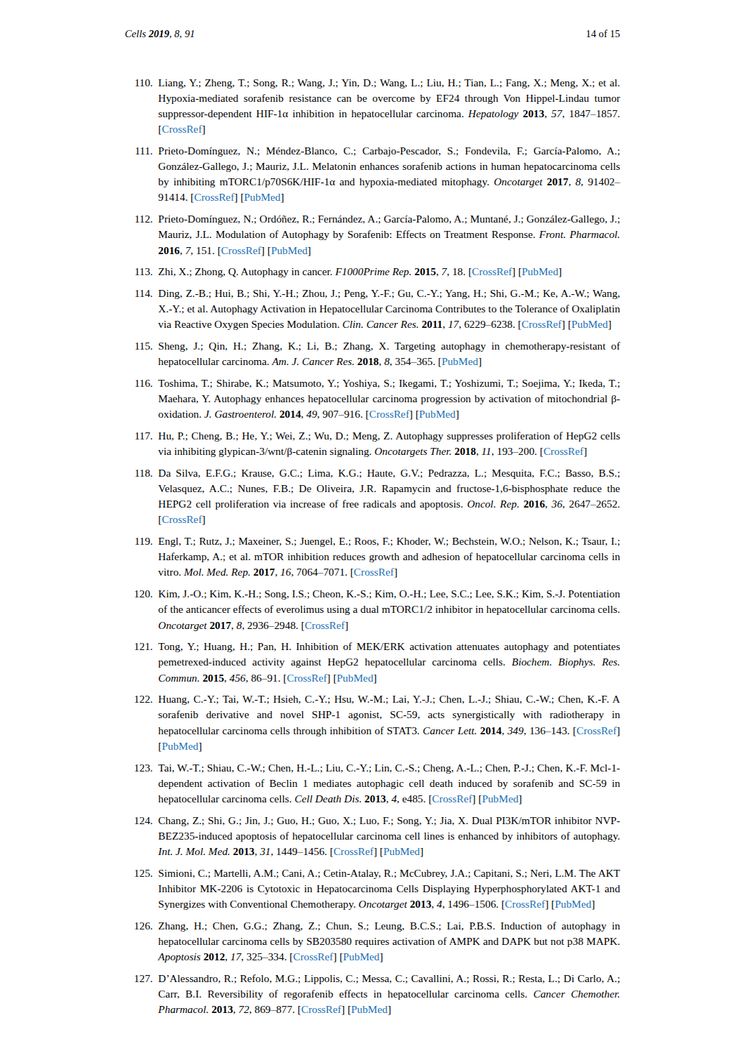Cells 2019, 8, 91 14 of 15
Liang, Y.; Zheng, T.; Song, R.; Wang, J.; Yin, D.; Wang, L.; Liu, H.; Tian, L.; Fang, X.; Meng, X.; et al. Hypoxia-mediated sorafenib resistance can be overcome by EF24 through Von Hippel-Lindau tumor suppressor-dependent HIF-1α inhibition in hepatocellular carcinoma. Hepatology 2013, 57, 1847–1857. [CrossRef]
Prieto-Domínguez, N.; Méndez-Blanco, C.; Carbajo-Pescador, S.; Fondevila, F.; García-Palomo, A.; González-Gallego, J.; Mauriz, J.L. Melatonin enhances sorafenib actions in human hepatocarcinoma cells by inhibiting mTORC1/p70S6K/HIF-1α and hypoxia-mediated mitophagy. Oncotarget 2017, 8, 91402–91414. [CrossRef] [PubMed]
Prieto-Domínguez, N.; Ordóñez, R.; Fernández, A.; García-Palomo, A.; Muntané, J.; González-Gallego, J.; Mauriz, J.L. Modulation of Autophagy by Sorafenib: Effects on Treatment Response. Front. Pharmacol. 2016, 7, 151. [CrossRef] [PubMed]
Zhi, X.; Zhong, Q. Autophagy in cancer. F1000Prime Rep. 2015, 7, 18. [CrossRef] [PubMed]
Ding, Z.-B.; Hui, B.; Shi, Y.-H.; Zhou, J.; Peng, Y.-F.; Gu, C.-Y.; Yang, H.; Shi, G.-M.; Ke, A.-W.; Wang, X.-Y.; et al. Autophagy Activation in Hepatocellular Carcinoma Contributes to the Tolerance of Oxaliplatin via Reactive Oxygen Species Modulation. Clin. Cancer Res. 2011, 17, 6229–6238. [CrossRef] [PubMed]
Sheng, J.; Qin, H.; Zhang, K.; Li, B.; Zhang, X. Targeting autophagy in chemotherapy-resistant of hepatocellular carcinoma. Am. J. Cancer Res. 2018, 8, 354–365. [PubMed]
Toshima, T.; Shirabe, K.; Matsumoto, Y.; Yoshiya, S.; Ikegami, T.; Yoshizumi, T.; Soejima, Y.; Ikeda, T.; Maehara, Y. Autophagy enhances hepatocellular carcinoma progression by activation of mitochondrial β-oxidation. J. Gastroenterol. 2014, 49, 907–916. [CrossRef] [PubMed]
Hu, P.; Cheng, B.; He, Y.; Wei, Z.; Wu, D.; Meng, Z. Autophagy suppresses proliferation of HepG2 cells via inhibiting glypican-3/wnt/β-catenin signaling. Oncotargets Ther. 2018, 11, 193–200. [CrossRef]
Da Silva, E.F.G.; Krause, G.C.; Lima, K.G.; Haute, G.V.; Pedrazza, L.; Mesquita, F.C.; Basso, B.S.; Velasquez, A.C.; Nunes, F.B.; De Oliveira, J.R. Rapamycin and fructose-1,6-bisphosphate reduce the HEPG2 cell proliferation via increase of free radicals and apoptosis. Oncol. Rep. 2016, 36, 2647–2652. [CrossRef]
Engl, T.; Rutz, J.; Maxeiner, S.; Juengel, E.; Roos, F.; Khoder, W.; Bechstein, W.O.; Nelson, K.; Tsaur, I.; Haferkamp, A.; et al. mTOR inhibition reduces growth and adhesion of hepatocellular carcinoma cells in vitro. Mol. Med. Rep. 2017, 16, 7064–7071. [CrossRef]
Kim, J.-O.; Kim, K.-H.; Song, I.S.; Cheon, K.-S.; Kim, O.-H.; Lee, S.C.; Lee, S.K.; Kim, S.-J. Potentiation of the anticancer effects of everolimus using a dual mTORC1/2 inhibitor in hepatocellular carcinoma cells. Oncotarget 2017, 8, 2936–2948. [CrossRef]
Tong, Y.; Huang, H.; Pan, H. Inhibition of MEK/ERK activation attenuates autophagy and potentiates pemetrexed-induced activity against HepG2 hepatocellular carcinoma cells. Biochem. Biophys. Res. Commun. 2015, 456, 86–91. [CrossRef] [PubMed]
Huang, C.-Y.; Tai, W.-T.; Hsieh, C.-Y.; Hsu, W.-M.; Lai, Y.-J.; Chen, L.-J.; Shiau, C.-W.; Chen, K.-F. A sorafenib derivative and novel SHP-1 agonist, SC-59, acts synergistically with radiotherapy in hepatocellular carcinoma cells through inhibition of STAT3. Cancer Lett. 2014, 349, 136–143. [CrossRef] [PubMed]
Tai, W.-T.; Shiau, C.-W.; Chen, H.-L.; Liu, C.-Y.; Lin, C.-S.; Cheng, A.-L.; Chen, P.-J.; Chen, K.-F. Mcl-1-dependent activation of Beclin 1 mediates autophagic cell death induced by sorafenib and SC-59 in hepatocellular carcinoma cells. Cell Death Dis. 2013, 4, e485. [CrossRef] [PubMed]
Chang, Z.; Shi, G.; Jin, J.; Guo, H.; Guo, X.; Luo, F.; Song, Y.; Jia, X. Dual PI3K/mTOR inhibitor NVP-BEZ235-induced apoptosis of hepatocellular carcinoma cell lines is enhanced by inhibitors of autophagy. Int. J. Mol. Med. 2013, 31, 1449–1456. [CrossRef] [PubMed]
Simioni, C.; Martelli, A.M.; Cani, A.; Cetin-Atalay, R.; McCubrey, J.A.; Capitani, S.; Neri, L.M. The AKT Inhibitor MK-2206 is Cytotoxic in Hepatocarcinoma Cells Displaying Hyperphosphorylated AKT-1 and Synergizes with Conventional Chemotherapy. Oncotarget 2013, 4, 1496–1506. [CrossRef] [PubMed]
Zhang, H.; Chen, G.G.; Zhang, Z.; Chun, S.; Leung, B.C.S.; Lai, P.B.S. Induction of autophagy in hepatocellular carcinoma cells by SB203580 requires activation of AMPK and DAPK but not p38 MAPK. Apoptosis 2012, 17, 325–334. [CrossRef] [PubMed]
D’Alessandro, R.; Refolo, M.G.; Lippolis, C.; Messa, C.; Cavallini, A.; Rossi, R.; Resta, L.; Di Carlo, A.; Carr, B.I. Reversibility of regorafenib effects in hepatocellular carcinoma cells. Cancer Chemother. Pharmacol. 2013, 72, 869–877. [CrossRef] [PubMed]